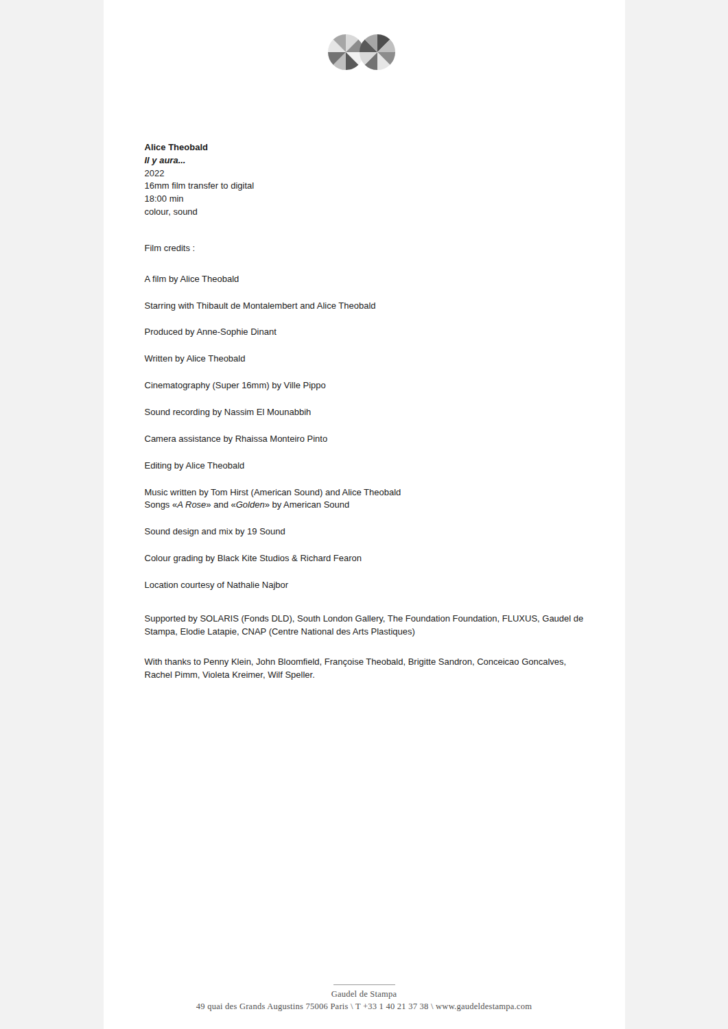Alice Theobald
Il y aura...
2022
16mm film transfer to digital
18:00 min
colour, sound
Film credits :
A film by Alice Theobald
Starring with Thibault de Montalembert and Alice Theobald
Produced by Anne-Sophie Dinant
Written by Alice Theobald
Cinematography (Super 16mm) by Ville Pippo
Sound recording by Nassim El Mounabbih
Camera assistance by Rhaissa Monteiro Pinto
Editing by Alice Theobald
Music written by Tom Hirst (American Sound) and Alice TheobaldSongs «A Rose» and «Golden» by American Sound
Sound design and mix by 19 Sound
Colour grading by Black Kite Studios & Richard Fearon
Location courtesy of Nathalie Najbor
Supported by SOLARIS (Fonds DLD), South London Gallery, The Foundation Foundation, FLUXUS, Gaudel de Stampa, Elodie Latapie, CNAP (Centre National des Arts Plastiques)
With thanks to Penny Klein, John Bloomfield, Françoise Theobald, Brigitte Sandron, Conceicao Goncalves, Rachel Pimm, Violeta Kreimer, Wilf Speller.
Gaudel de Stampa
49 quai des Grands Augustins 75006 Paris \ T +33 1 40 21 37 38 \ www.gaudeldestampa.com